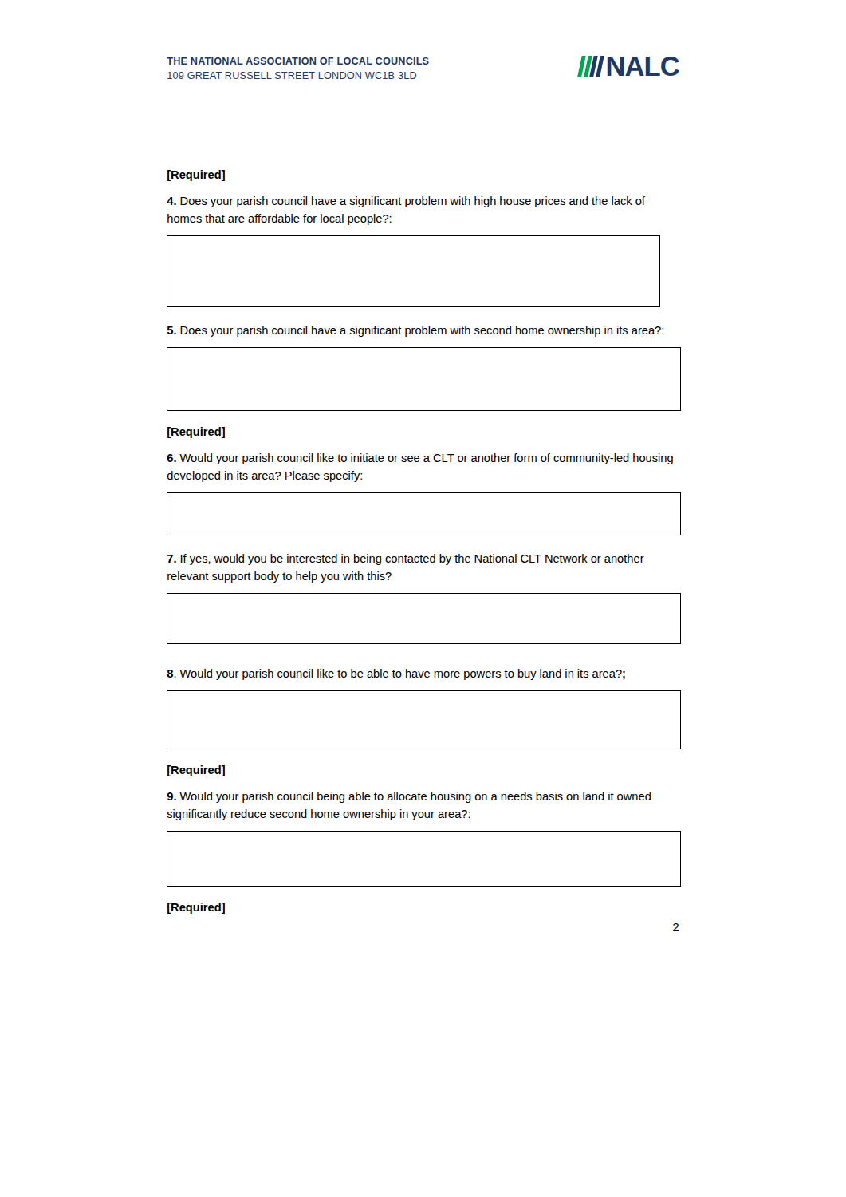THE NATIONAL ASSOCIATION OF LOCAL COUNCILS
109 GREAT RUSSELL STREET LONDON WC1B 3LD
NALC
[Required]
4. Does your parish council have a significant problem with high house prices and the lack of homes that are affordable for local people?:
5. Does your parish council have a significant problem with second home ownership in its area?:
[Required]
6. Would your parish council like to initiate or see a CLT or another form of community-led housing developed in its area? Please specify:
7. If yes, would you be interested in being contacted by the National CLT Network or another relevant support body to help you with this?
8. Would your parish council like to be able to have more powers to buy land in its area?;
[Required]
9. Would your parish council being able to allocate housing on a needs basis on land it owned significantly reduce second home ownership in your area?:
[Required]
2